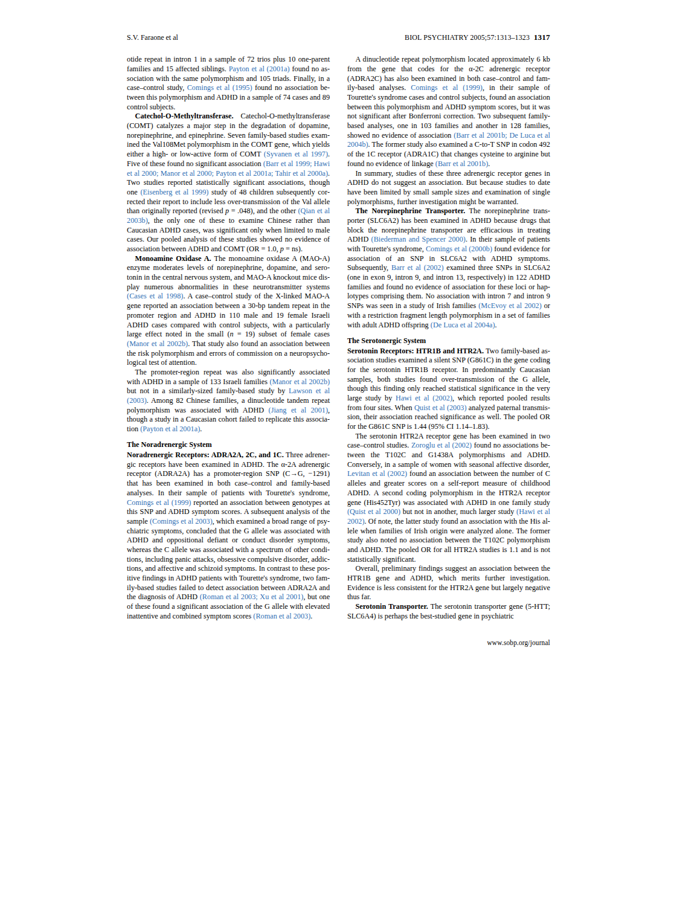S.V. Faraone et al
BIOL PSYCHIATRY 2005;57:1313–13231317
otide repeat in intron 1 in a sample of 72 trios plus 10 one-parent families and 15 affected siblings. Payton et al (2001a) found no association with the same polymorphism and 105 triads. Finally, in a case–control study, Comings et al (1995) found no association between this polymorphism and ADHD in a sample of 74 cases and 89 control subjects.
Catechol-O-Methyltransferase. Catechol-O-methyltransferase (COMT) catalyzes a major step in the degradation of dopamine, norepinephrine, and epinephrine. Seven family-based studies examined the Val108Met polymorphism in the COMT gene, which yields either a high- or low-active form of COMT (Syvanen et al 1997). Five of these found no significant association (Barr et al 1999; Hawi et al 2000; Manor et al 2000; Payton et al 2001a; Tahir et al 2000a). Two studies reported statistically significant associations, though one (Eisenberg et al 1999) study of 48 children subsequently corrected their report to include less over-transmission of the Val allele than originally reported (revised p = .048), and the other (Qian et al 2003b), the only one of these to examine Chinese rather than Caucasian ADHD cases, was significant only when limited to male cases. Our pooled analysis of these studies showed no evidence of association between ADHD and COMT (OR = 1.0, p = ns).
Monoamine Oxidase A. The monoamine oxidase A (MAO-A) enzyme moderates levels of norepinephrine, dopamine, and serotonin in the central nervous system, and MAO-A knockout mice display numerous abnormalities in these neurotransmitter systems (Cases et al 1998). A case–control study of the X-linked MAO-A gene reported an association between a 30-bp tandem repeat in the promoter region and ADHD in 110 male and 19 female Israeli ADHD cases compared with control subjects, with a particularly large effect noted in the small (n = 19) subset of female cases (Manor et al 2002b). That study also found an association between the risk polymorphism and errors of commission on a neuropsychological test of attention.
The promoter-region repeat was also significantly associated with ADHD in a sample of 133 Israeli families (Manor et al 2002b) but not in a similarly-sized family-based study by Lawson et al (2003). Among 82 Chinese families, a dinucleotide tandem repeat polymorphism was associated with ADHD (Jiang et al 2001), though a study in a Caucasian cohort failed to replicate this association (Payton et al 2001a).
The Noradrenergic System
Noradrenergic Receptors: ADRA2A, 2C, and 1C. Three adrenergic receptors have been examined in ADHD. The α-2A adrenergic receptor (ADRA2A) has a promoter-region SNP (C→G, −1291) that has been examined in both case–control and family-based analyses. In their sample of patients with Tourette's syndrome, Comings et al (1999) reported an association between genotypes at this SNP and ADHD symptom scores. A subsequent analysis of the sample (Comings et al 2003), which examined a broad range of psychiatric symptoms, concluded that the G allele was associated with ADHD and oppositional defiant or conduct disorder symptoms, whereas the C allele was associated with a spectrum of other conditions, including panic attacks, obsessive compulsive disorder, addictions, and affective and schizoid symptoms. In contrast to these positive findings in ADHD patients with Tourette's syndrome, two family-based studies failed to detect association between ADRA2A and the diagnosis of ADHD (Roman et al 2003; Xu et al 2001), but one of these found a significant association of the G allele with elevated inattentive and combined symptom scores (Roman et al 2003).
A dinucleotide repeat polymorphism located approximately 6 kb from the gene that codes for the α-2C adrenergic receptor (ADRA2C) has also been examined in both case–control and family-based analyses. Comings et al (1999), in their sample of Tourette's syndrome cases and control subjects, found an association between this polymorphism and ADHD symptom scores, but it was not significant after Bonferroni correction. Two subsequent family-based analyses, one in 103 families and another in 128 families, showed no evidence of association (Barr et al 2001b; De Luca et al 2004b). The former study also examined a C-to-T SNP in codon 492 of the 1C receptor (ADRA1C) that changes cysteine to arginine but found no evidence of linkage (Barr et al 2001b).
In summary, studies of these three adrenergic receptor genes in ADHD do not suggest an association. But because studies to date have been limited by small sample sizes and examination of single polymorphisms, further investigation might be warranted.
The Norepinephrine Transporter. The norepinephrine transporter (SLC6A2) has been examined in ADHD because drugs that block the norepinephrine transporter are efficacious in treating ADHD (Biederman and Spencer 2000). In their sample of patients with Tourette's syndrome, Comings et al (2000b) found evidence for association of an SNP in SLC6A2 with ADHD symptoms. Subsequently, Barr et al (2002) examined three SNPs in SLC6A2 (one in exon 9, intron 9, and intron 13, respectively) in 122 ADHD families and found no evidence of association for these loci or haplotypes comprising them. No association with intron 7 and intron 9 SNPs was seen in a study of Irish families (McEvoy et al 2002) or with a restriction fragment length polymorphism in a set of families with adult ADHD offspring (De Luca et al 2004a).
The Serotonergic System
Serotonin Receptors: HTR1B and HTR2A. Two family-based association studies examined a silent SNP (G861C) in the gene coding for the serotonin HTR1B receptor. In predominantly Caucasian samples, both studies found over-transmission of the G allele, though this finding only reached statistical significance in the very large study by Hawi et al (2002), which reported pooled results from four sites. When Quist et al (2003) analyzed paternal transmission, their association reached significance as well. The pooled OR for the G861C SNP is 1.44 (95% CI 1.14–1.83).
The serotonin HTR2A receptor gene has been examined in two case–control studies. Zoroglu et al (2002) found no associations between the T102C and G1438A polymorphisms and ADHD. Conversely, in a sample of women with seasonal affective disorder, Levitan et al (2002) found an association between the number of C alleles and greater scores on a self-report measure of childhood ADHD. A second coding polymorphism in the HTR2A receptor gene (His452Tyr) was associated with ADHD in one family study (Quist et al 2000) but not in another, much larger study (Hawi et al 2002). Of note, the latter study found an association with the His allele when families of Irish origin were analyzed alone. The former study also noted no association between the T102C polymorphism and ADHD. The pooled OR for all HTR2A studies is 1.1 and is not statistically significant.
Overall, preliminary findings suggest an association between the HTR1B gene and ADHD, which merits further investigation. Evidence is less consistent for the HTR2A gene but largely negative thus far.
Serotonin Transporter. The serotonin transporter gene (5-HTT; SLC6A4) is perhaps the best-studied gene in psychiatric
www.sobp.org/journal